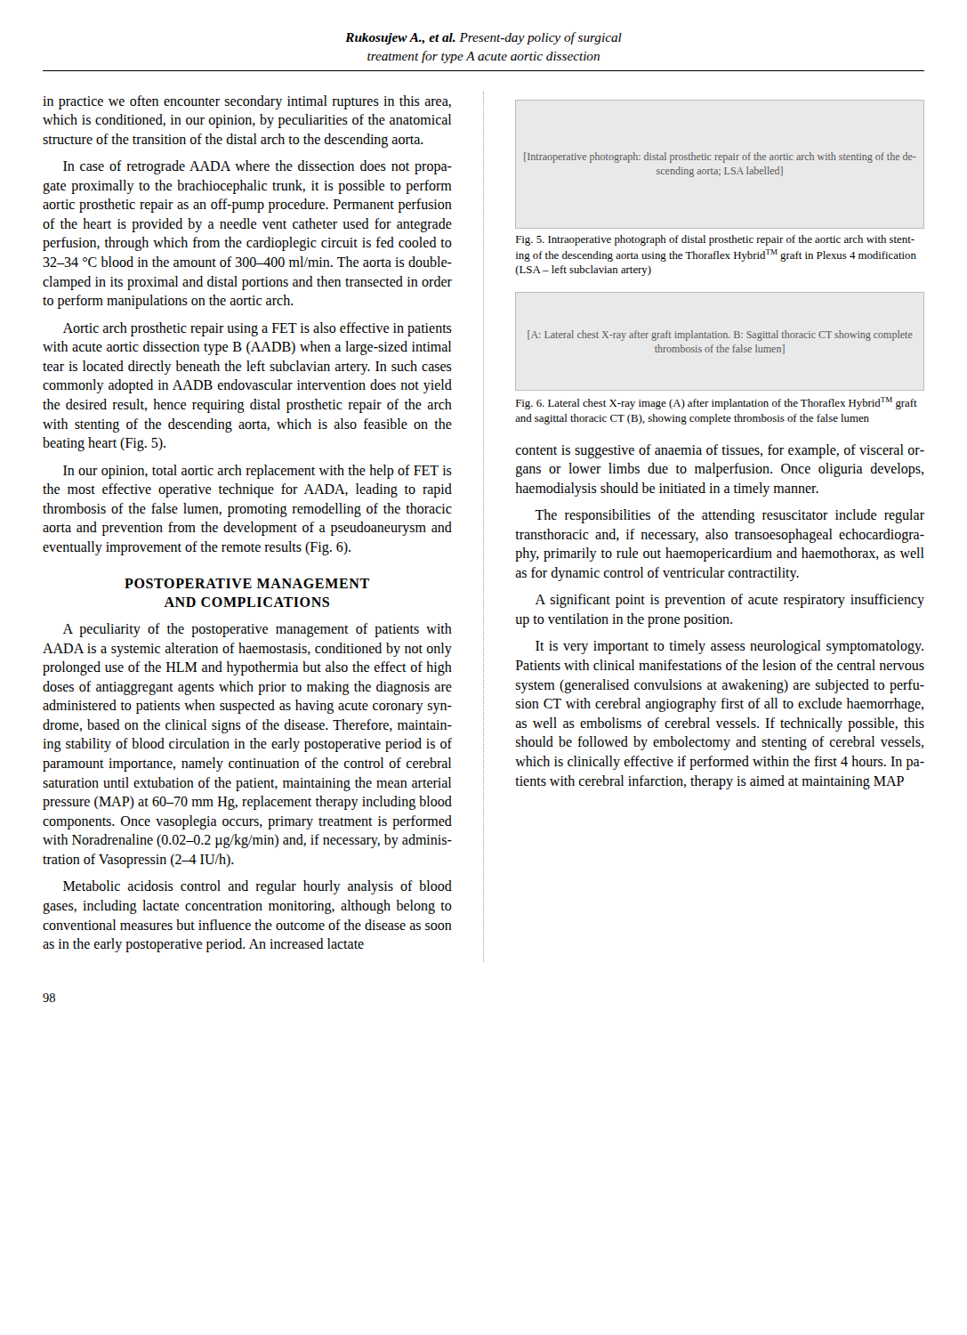Rukosujew A., et al. Present-day policy of surgical
treatment for type A acute aortic dissection
in practice we often encounter secondary intimal ruptures in this area, which is conditioned, in our opinion, by peculiarities of the anatomical structure of the transition of the distal arch to the descending aorta.
In case of retrograde AADA where the dissection does not propagate proximally to the brachiocephalic trunk, it is possible to perform aortic prosthetic repair as an off-pump procedure. Permanent perfusion of the heart is provided by a needle vent catheter used for antegrade perfusion, through which from the cardioplegic circuit is fed cooled to 32–34 °C blood in the amount of 300–400 ml/min. The aorta is double-clamped in its proximal and distal portions and then transected in order to perform manipulations on the aortic arch.
Aortic arch prosthetic repair using a FET is also effective in patients with acute aortic dissection type B (AADB) when a large-sized intimal tear is located directly beneath the left subclavian artery. In such cases commonly adopted in AADB endovascular intervention does not yield the desired result, hence requiring distal prosthetic repair of the arch with stenting of the descending aorta, which is also feasible on the beating heart (Fig. 5).
In our opinion, total aortic arch replacement with the help of FET is the most effective operative technique for AADA, leading to rapid thrombosis of the false lumen, promoting remodelling of the thoracic aorta and prevention from the development of a pseudoaneurysm and eventually improvement of the remote results (Fig. 6).
Postoperative management
and complications
A peculiarity of the postoperative management of patients with AADA is a systemic alteration of haemostasis, conditioned by not only prolonged use of the HLM and hypothermia but also the effect of high doses of antiaggregant agents which prior to making the diagnosis are administered to patients when suspected as having acute coronary syndrome, based on the clinical signs of the disease. Therefore, maintaining stability of blood circulation in the early postoperative period is of paramount importance, namely continuation of the control of cerebral saturation until extubation of the patient, maintaining the mean arterial pressure (MAP) at 60–70 mm Hg, replacement therapy including blood components. Once vasoplegia occurs, primary treatment is performed with Noradrenaline (0.02–0.2 µg/kg/min) and, if necessary, by administration of Vasopressin (2–4 IU/h).
Metabolic acidosis control and regular hourly analysis of blood gases, including lactate concentration monitoring, although belong to conventional measures but influence the outcome of the disease as soon as in the early postoperative period. An increased lactate
[Intraoperative photograph: distal prosthetic repair of the aortic arch with stenting of the descending aorta; LSA labelled]
Fig. 5. Intraoperative photograph of distal prosthetic repair of the aortic arch with stenting of the descending aorta using the Thoraflex HybridTM graft in Plexus 4 modification (LSA – left subclavian artery)
[A: Lateral chest X-ray after graft implantation. B: Sagittal thoracic CT showing complete thrombosis of the false lumen]
Fig. 6. Lateral chest X-ray image (A) after implantation of the Thoraflex HybridTM graft and sagittal thoracic CT (B), showing complete thrombosis of the false lumen
content is suggestive of anaemia of tissues, for example, of visceral organs or lower limbs due to malperfusion. Once oliguria develops, haemodialysis should be initiated in a timely manner.
The responsibilities of the attending resuscitator include regular transthoracic and, if necessary, also transoesophageal echocardiography, primarily to rule out haemopericardium and haemothorax, as well as for dynamic control of ventricular contractility.
A significant point is prevention of acute respiratory insufficiency up to ventilation in the prone position.
It is very important to timely assess neurological symptomatology. Patients with clinical manifestations of the lesion of the central nervous system (generalised convulsions at awakening) are subjected to perfusion CT with cerebral angiography first of all to exclude haemorrhage, as well as embolisms of cerebral vessels. If technically possible, this should be followed by embolectomy and stenting of cerebral vessels, which is clinically effective if performed within the first 4 hours. In patients with cerebral infarction, therapy is aimed at maintaining MAP
98